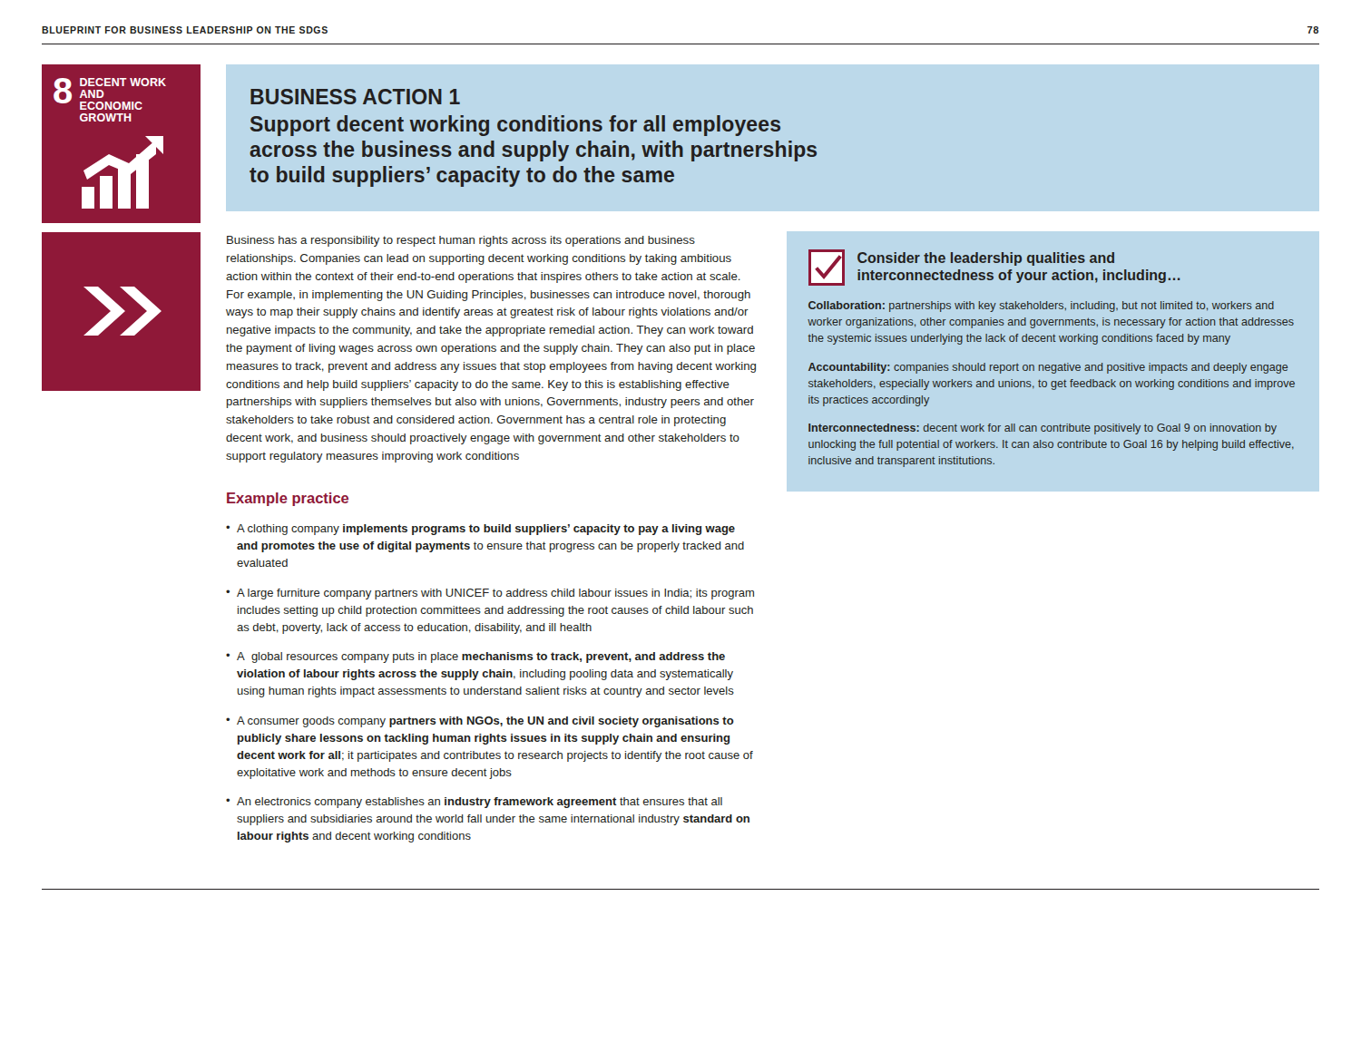Blueprint for Business Leadership on the SDGs
78
8
Decent work and
economic growth
BUSINESS ACTION 1 Support decent working conditions for all employees
across the business and supply chain, with partnerships
to build suppliers’ capacity to do the same
Business has a responsibility to respect human rights across its operations and business relationships. Companies can lead on supporting decent working conditions by taking ambitious action within the context of their end-to-end operations that inspires others to take action at scale. For example, in implementing the UN Guiding Principles, businesses can introduce novel, thorough ways to map their supply chains and identify areas at greatest risk of labour rights violations and/or negative impacts to the community, and take the appropriate remedial action. They can work toward the payment of living wages across own operations and the supply chain. They can also put in place measures to track, prevent and address any issues that stop employees from having decent working conditions and help build suppliers’ capacity to do the same. Key to this is establishing effective partnerships with suppliers themselves but also with unions, Governments, industry peers and other stakeholders to take robust and considered action. Government has a central role in protecting decent work, and business should proactively engage with government and other stakeholders to support regulatory measures improving work conditions
Example practice
A clothing company implements programs to build suppliers’ capacity to pay a living wage and promotes the use of digital payments to ensure that progress can be properly tracked and evaluated
A large furniture company partners with UNICEF to address child labour issues in India; its program includes setting up child protection committees and addressing the root causes of child labour such as debt, poverty, lack of access to education, disability, and ill health
A global resources company puts in place mechanisms to track, prevent, and address the violation of labour rights across the supply chain, including pooling data and systematically using human rights impact assessments to understand salient risks at country and sector levels
A consumer goods company partners with NGOs, the UN and civil society organisations to publicly share lessons on tackling human rights issues in its supply chain and ensuring decent work for all; it participates and contributes to research projects to identify the root cause of exploitative work and methods to ensure decent jobs
An electronics company establishes an industry framework agreement that ensures that all suppliers and subsidiaries around the world fall under the same international industry standard on labour rights and decent working conditions
Consider the leadership qualities and
interconnectedness of your action, including…
Collaboration: partnerships with key stakeholders, including, but not limited to, workers and worker organizations, other companies and governments, is necessary for action that addresses the systemic issues underlying the lack of decent working conditions faced by many
Accountability: companies should report on negative and positive impacts and deeply engage stakeholders, especially workers and unions, to get feedback on working conditions and improve its practices accordingly
Interconnectedness: decent work for all can contribute positively to Goal 9 on innovation by unlocking the full potential of workers. It can also contribute to Goal 16 by helping build effective, inclusive and transparent institutions.